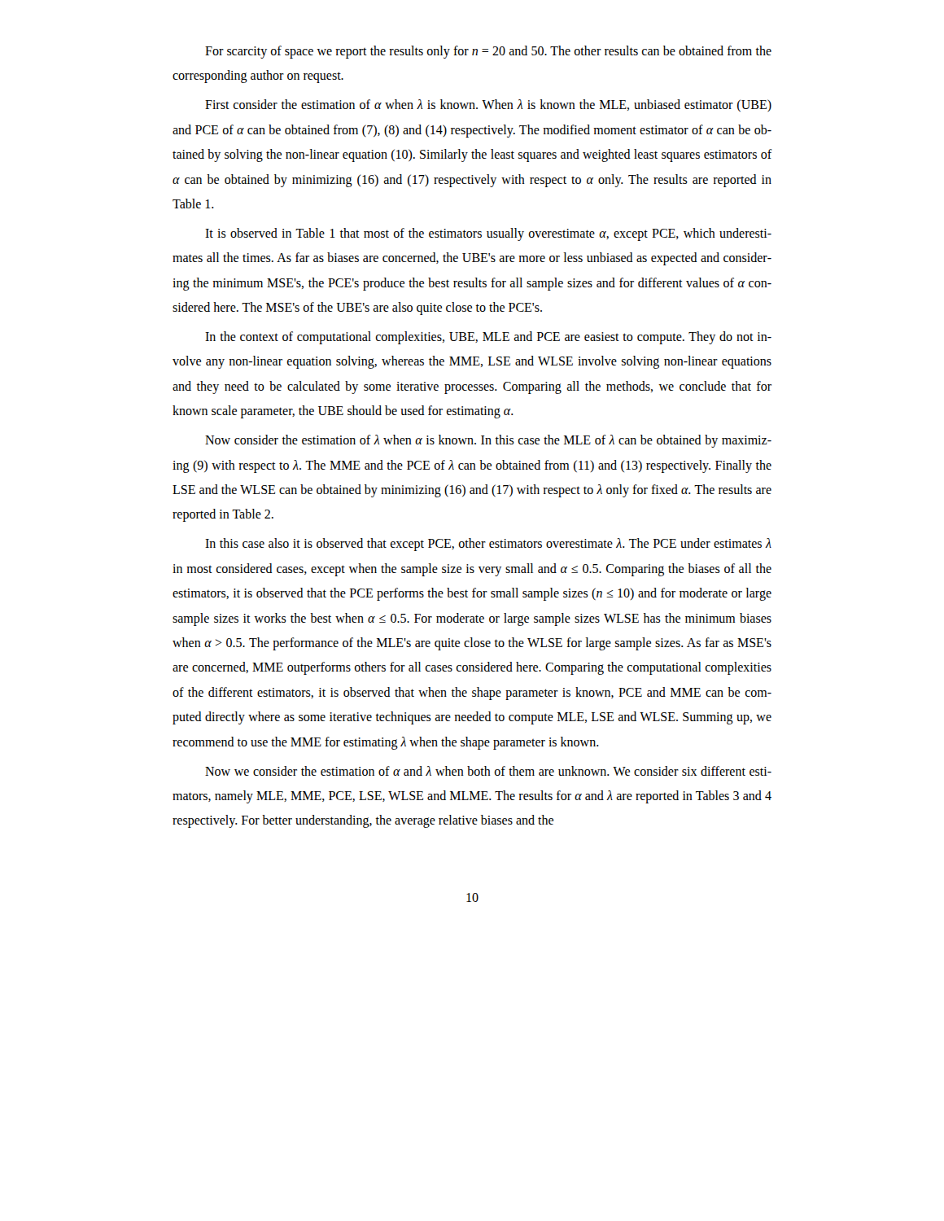For scarcity of space we report the results only for n = 20 and 50. The other results can be obtained from the corresponding author on request.
First consider the estimation of α when λ is known. When λ is known the MLE, unbiased estimator (UBE) and PCE of α can be obtained from (7), (8) and (14) respectively. The modified moment estimator of α can be obtained by solving the non-linear equation (10). Similarly the least squares and weighted least squares estimators of α can be obtained by minimizing (16) and (17) respectively with respect to α only. The results are reported in Table 1.
It is observed in Table 1 that most of the estimators usually overestimate α, except PCE, which underestimates all the times. As far as biases are concerned, the UBE's are more or less unbiased as expected and considering the minimum MSE's, the PCE's produce the best results for all sample sizes and for different values of α considered here. The MSE's of the UBE's are also quite close to the PCE's.
In the context of computational complexities, UBE, MLE and PCE are easiest to compute. They do not involve any non-linear equation solving, whereas the MME, LSE and WLSE involve solving non-linear equations and they need to be calculated by some iterative processes. Comparing all the methods, we conclude that for known scale parameter, the UBE should be used for estimating α.
Now consider the estimation of λ when α is known. In this case the MLE of λ can be obtained by maximizing (9) with respect to λ. The MME and the PCE of λ can be obtained from (11) and (13) respectively. Finally the LSE and the WLSE can be obtained by minimizing (16) and (17) with respect to λ only for fixed α. The results are reported in Table 2.
In this case also it is observed that except PCE, other estimators overestimate λ. The PCE under estimates λ in most considered cases, except when the sample size is very small and α ≤ 0.5. Comparing the biases of all the estimators, it is observed that the PCE performs the best for small sample sizes (n ≤ 10) and for moderate or large sample sizes it works the best when α ≤ 0.5. For moderate or large sample sizes WLSE has the minimum biases when α > 0.5. The performance of the MLE's are quite close to the WLSE for large sample sizes. As far as MSE's are concerned, MME outperforms others for all cases considered here. Comparing the computational complexities of the different estimators, it is observed that when the shape parameter is known, PCE and MME can be computed directly where as some iterative techniques are needed to compute MLE, LSE and WLSE. Summing up, we recommend to use the MME for estimating λ when the shape parameter is known.
Now we consider the estimation of α and λ when both of them are unknown. We consider six different estimators, namely MLE, MME, PCE, LSE, WLSE and MLME. The results for α and λ are reported in Tables 3 and 4 respectively. For better understanding, the average relative biases and the
10